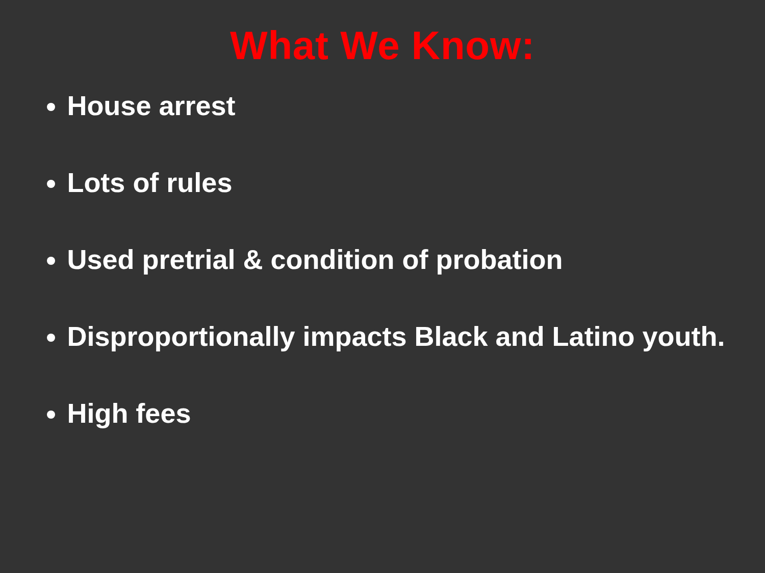What We Know:
House arrest
Lots of rules
Used pretrial & condition of probation
Disproportionally impacts Black and Latino youth.
High fees